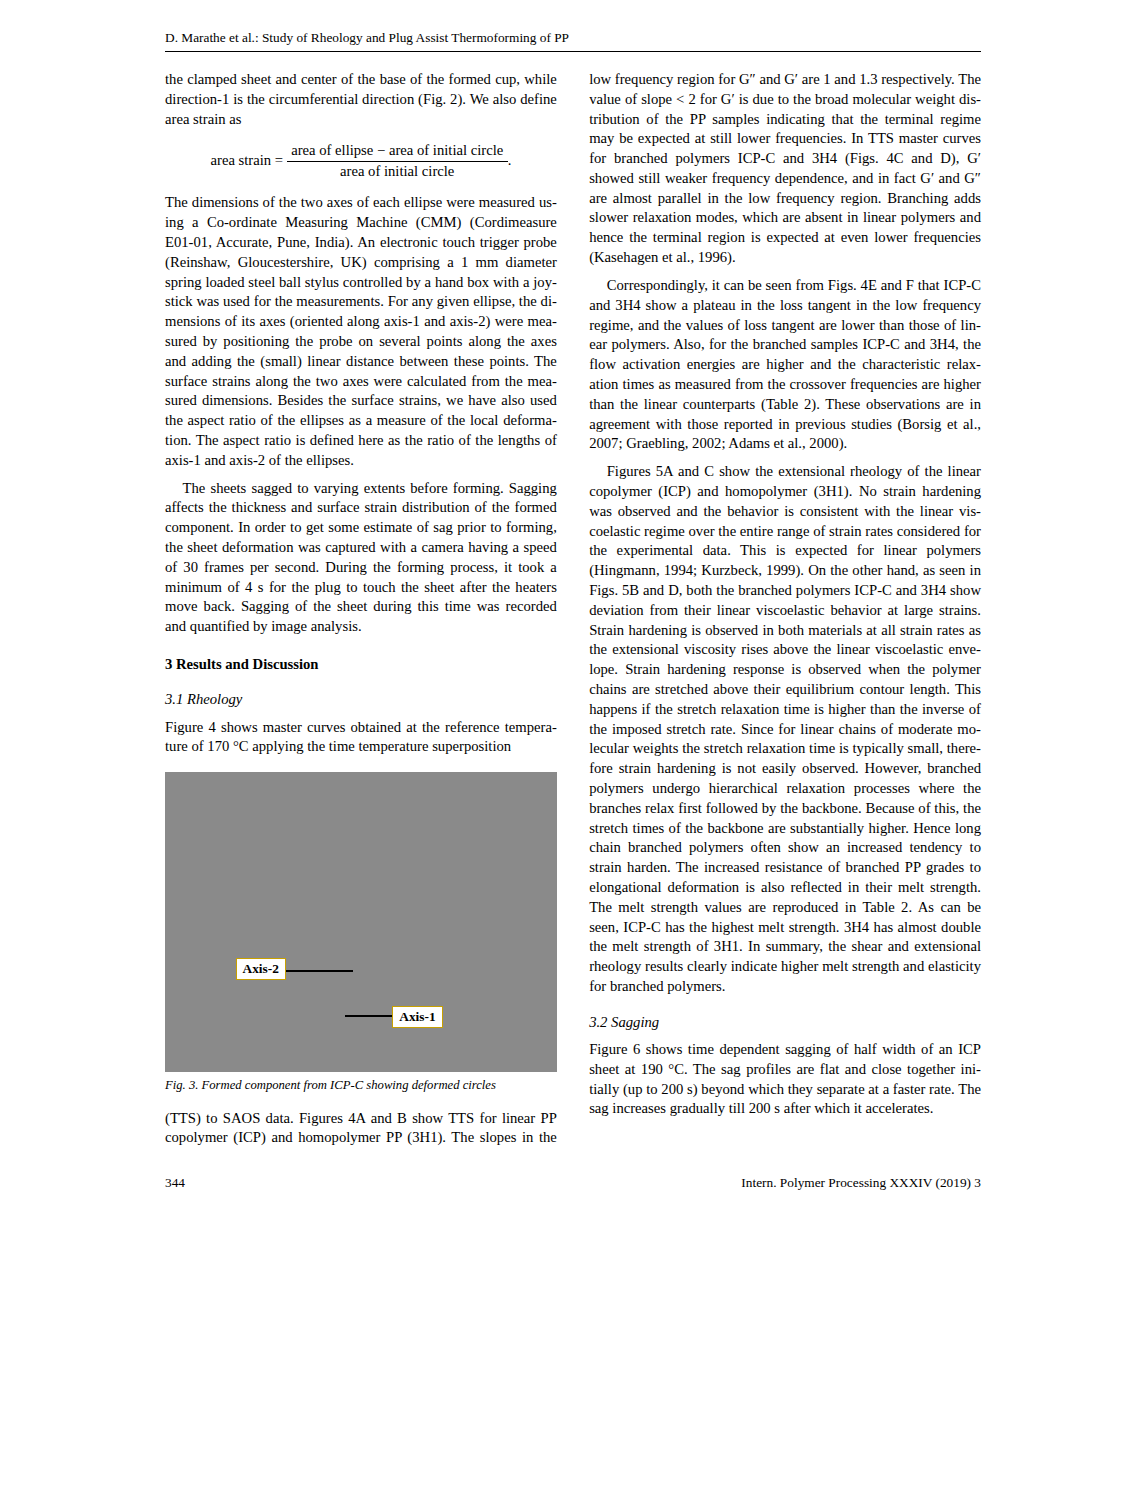D. Marathe et al.: Study of Rheology and Plug Assist Thermoforming of PP
the clamped sheet and center of the base of the formed cup, while direction-1 is the circumferential direction (Fig. 2). We also define area strain as
area strain = area of ellipse − area of initial circle area of initial circle.
The dimensions of the two axes of each ellipse were measured using a Co-ordinate Measuring Machine (CMM) (Cordimeasure E01-01, Accurate, Pune, India). An electronic touch trigger probe (Reinshaw, Gloucestershire, UK) comprising a 1 mm diameter spring loaded steel ball stylus controlled by a hand box with a joystick was used for the measurements. For any given ellipse, the dimensions of its axes (oriented along axis-1 and axis-2) were measured by positioning the probe on several points along the axes and adding the (small) linear distance between these points. The surface strains along the two axes were calculated from the measured dimensions. Besides the surface strains, we have also used the aspect ratio of the ellipses as a measure of the local deformation. The aspect ratio is defined here as the ratio of the lengths of axis-1 and axis-2 of the ellipses.
The sheets sagged to varying extents before forming. Sagging affects the thickness and surface strain distribution of the formed component. In order to get some estimate of sag prior to forming, the sheet deformation was captured with a camera having a speed of 30 frames per second. During the forming process, it took a minimum of 4 s for the plug to touch the sheet after the heaters move back. Sagging of the sheet during this time was recorded and quantified by image analysis.
3 Results and Discussion
3.1 Rheology
Figure 4 shows master curves obtained at the reference temperature of 170 °C applying the time temperature superposition
Axis-2
Axis-1
Fig. 3. Formed component from ICP-C showing deformed circles
(TTS) to SAOS data. Figures 4A and B show TTS for linear PP copolymer (ICP) and homopolymer PP (3H1). The slopes in the low frequency region for G″ and G′ are 1 and 1.3 respectively. The value of slope < 2 for G′ is due to the broad molecular weight distribution of the PP samples indicating that the terminal regime may be expected at still lower frequencies. In TTS master curves for branched polymers ICP-C and 3H4 (Figs. 4C and D), G′ showed still weaker frequency dependence, and in fact G′ and G″ are almost parallel in the low frequency region. Branching adds slower relaxation modes, which are absent in linear polymers and hence the terminal region is expected at even lower frequencies (Kasehagen et al., 1996).
Correspondingly, it can be seen from Figs. 4E and F that ICP-C and 3H4 show a plateau in the loss tangent in the low frequency regime, and the values of loss tangent are lower than those of linear polymers. Also, for the branched samples ICP-C and 3H4, the flow activation energies are higher and the characteristic relaxation times as measured from the crossover frequencies are higher than the linear counterparts (Table 2). These observations are in agreement with those reported in previous studies (Borsig et al., 2007; Graebling, 2002; Adams et al., 2000).
Figures 5A and C show the extensional rheology of the linear copolymer (ICP) and homopolymer (3H1). No strain hardening was observed and the behavior is consistent with the linear viscoelastic regime over the entire range of strain rates considered for the experimental data. This is expected for linear polymers (Hingmann, 1994; Kurzbeck, 1999). On the other hand, as seen in Figs. 5B and D, both the branched polymers ICP-C and 3H4 show deviation from their linear viscoelastic behavior at large strains. Strain hardening is observed in both materials at all strain rates as the extensional viscosity rises above the linear viscoelastic envelope. Strain hardening response is observed when the polymer chains are stretched above their equilibrium contour length. This happens if the stretch relaxation time is higher than the inverse of the imposed stretch rate. Since for linear chains of moderate molecular weights the stretch relaxation time is typically small, therefore strain hardening is not easily observed. However, branched polymers undergo hierarchical relaxation processes where the branches relax first followed by the backbone. Because of this, the stretch times of the backbone are substantially higher. Hence long chain branched polymers often show an increased tendency to strain harden. The increased resistance of branched PP grades to elongational deformation is also reflected in their melt strength. The melt strength values are reproduced in Table 2. As can be seen, ICP-C has the highest melt strength. 3H4 has almost double the melt strength of 3H1. In summary, the shear and extensional rheology results clearly indicate higher melt strength and elasticity for branched polymers.
3.2 Sagging
Figure 6 shows time dependent sagging of half width of an ICP sheet at 190 °C. The sag profiles are flat and close together initially (up to 200 s) beyond which they separate at a faster rate. The sag increases gradually till 200 s after which it accelerates.
344 Intern. Polymer Processing XXXIV (2019) 3